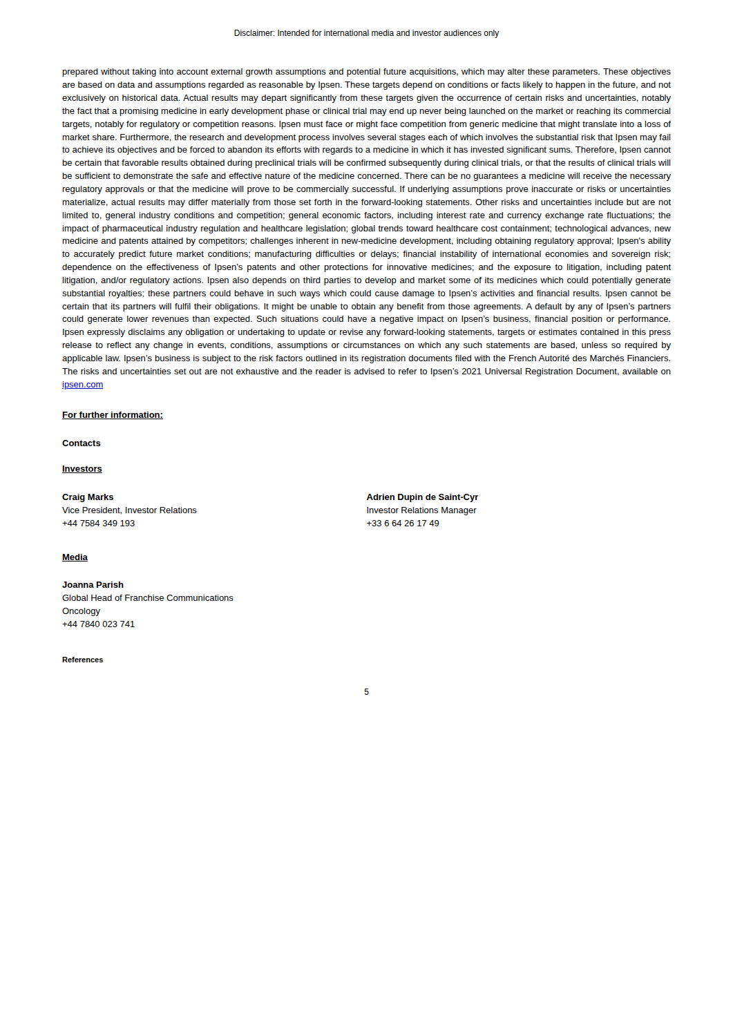Disclaimer: Intended for international media and investor audiences only
prepared without taking into account external growth assumptions and potential future acquisitions, which may alter these parameters. These objectives are based on data and assumptions regarded as reasonable by Ipsen. These targets depend on conditions or facts likely to happen in the future, and not exclusively on historical data. Actual results may depart significantly from these targets given the occurrence of certain risks and uncertainties, notably the fact that a promising medicine in early development phase or clinical trial may end up never being launched on the market or reaching its commercial targets, notably for regulatory or competition reasons. Ipsen must face or might face competition from generic medicine that might translate into a loss of market share. Furthermore, the research and development process involves several stages each of which involves the substantial risk that Ipsen may fail to achieve its objectives and be forced to abandon its efforts with regards to a medicine in which it has invested significant sums. Therefore, Ipsen cannot be certain that favorable results obtained during preclinical trials will be confirmed subsequently during clinical trials, or that the results of clinical trials will be sufficient to demonstrate the safe and effective nature of the medicine concerned. There can be no guarantees a medicine will receive the necessary regulatory approvals or that the medicine will prove to be commercially successful. If underlying assumptions prove inaccurate or risks or uncertainties materialize, actual results may differ materially from those set forth in the forward-looking statements. Other risks and uncertainties include but are not limited to, general industry conditions and competition; general economic factors, including interest rate and currency exchange rate fluctuations; the impact of pharmaceutical industry regulation and healthcare legislation; global trends toward healthcare cost containment; technological advances, new medicine and patents attained by competitors; challenges inherent in new-medicine development, including obtaining regulatory approval; Ipsen's ability to accurately predict future market conditions; manufacturing difficulties or delays; financial instability of international economies and sovereign risk; dependence on the effectiveness of Ipsen’s patents and other protections for innovative medicines; and the exposure to litigation, including patent litigation, and/or regulatory actions. Ipsen also depends on third parties to develop and market some of its medicines which could potentially generate substantial royalties; these partners could behave in such ways which could cause damage to Ipsen’s activities and financial results. Ipsen cannot be certain that its partners will fulfil their obligations. It might be unable to obtain any benefit from those agreements. A default by any of Ipsen’s partners could generate lower revenues than expected. Such situations could have a negative impact on Ipsen’s business, financial position or performance. Ipsen expressly disclaims any obligation or undertaking to update or revise any forward-looking statements, targets or estimates contained in this press release to reflect any change in events, conditions, assumptions or circumstances on which any such statements are based, unless so required by applicable law. Ipsen’s business is subject to the risk factors outlined in its registration documents filed with the French Autorité des Marchés Financiers. The risks and uncertainties set out are not exhaustive and the reader is advised to refer to Ipsen’s 2021 Universal Registration Document, available on ipsen.com
For further information:
Contacts
Investors
| Craig Marks Vice President, Investor Relations +44 7584 349 193 | Adrien Dupin de Saint-Cyr Investor Relations Manager +33 6 64 26 17 49 |
Media
| Joanna Parish Global Head of Franchise Communications Oncology +44 7840 023 741 | |
References
5